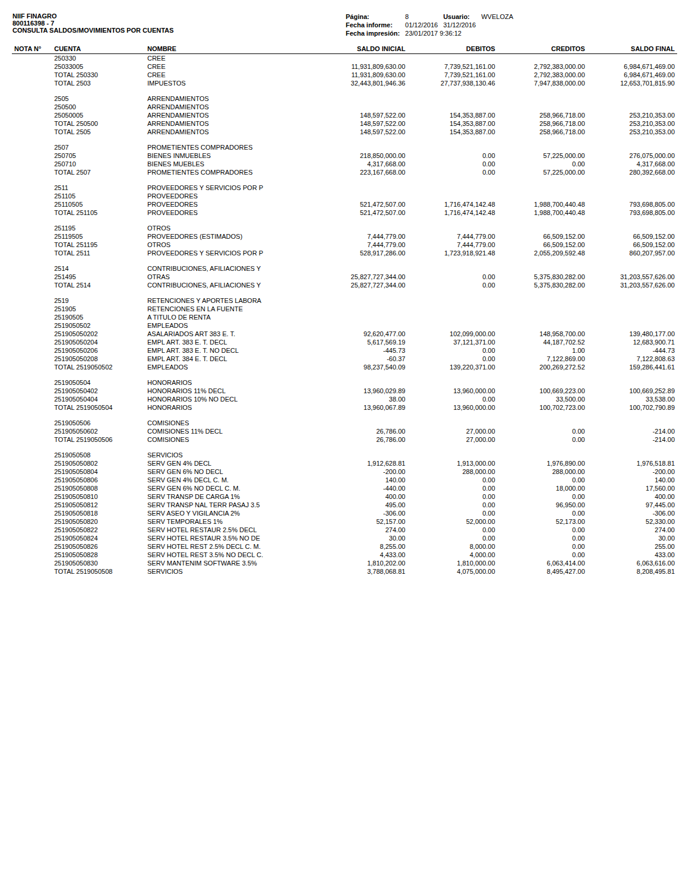| NIIF FINAGRO 800116398 - 7 CONSULTA SALDOS/MOVIMIENTOS POR CUENTAS | / Página: / 8 / Usuario: / WVELOZA / / Fecha informe: / 01/12/2016 / 31/12/2016 / / / Fecha impresión: / 23/01/2017 9:36:12 / |
| NOTA N° | CUENTA | NOMBRE | SALDO INICIAL | DEBITOS | CREDITOS | SALDO FINAL |
| --- | --- | --- | --- | --- | --- | --- |
| | 250330 | CREE | | | | |
| | 25033005 | CREE | 11,931,809,630.00 | 7,739,521,161.00 | 2,792,383,000.00 | 6,984,671,469.00 |
| | TOTAL 250330 | CREE | 11,931,809,630.00 | 7,739,521,161.00 | 2,792,383,000.00 | 6,984,671,469.00 |
| | TOTAL 2503 | IMPUESTOS | 32,443,801,946.36 | 27,737,938,130.46 | 7,947,838,000.00 | 12,653,701,815.90 |
| | 2505 | ARRENDAMIENTOS | | | | |
| | 250500 | ARRENDAMIENTOS | | | | |
| | 25050005 | ARRENDAMIENTOS | 148,597,522.00 | 154,353,887.00 | 258,966,718.00 | 253,210,353.00 |
| | TOTAL 250500 | ARRENDAMIENTOS | 148,597,522.00 | 154,353,887.00 | 258,966,718.00 | 253,210,353.00 |
| | TOTAL 2505 | ARRENDAMIENTOS | 148,597,522.00 | 154,353,887.00 | 258,966,718.00 | 253,210,353.00 |
| | 2507 | PROMETIENTES COMPRADORES | | | | |
| | 250705 | BIENES INMUEBLES | 218,850,000.00 | 0.00 | 57,225,000.00 | 276,075,000.00 |
| | 250710 | BIENES MUEBLES | 4,317,668.00 | 0.00 | 0.00 | 4,317,668.00 |
| | TOTAL 2507 | PROMETIENTES COMPRADORES | 223,167,668.00 | 0.00 | 57,225,000.00 | 280,392,668.00 |
| | 2511 | PROVEEDORES Y SERVICIOS POR P | | | | |
| | 251105 | PROVEEDORES | | | | |
| | 25110505 | PROVEEDORES | 521,472,507.00 | 1,716,474,142.48 | 1,988,700,440.48 | 793,698,805.00 |
| | TOTAL 251105 | PROVEEDORES | 521,472,507.00 | 1,716,474,142.48 | 1,988,700,440.48 | 793,698,805.00 |
| | 251195 | OTROS | | | | |
| | 25119505 | PROVEEDORES (ESTIMADOS) | 7,444,779.00 | 7,444,779.00 | 66,509,152.00 | 66,509,152.00 |
| | TOTAL 251195 | OTROS | 7,444,779.00 | 7,444,779.00 | 66,509,152.00 | 66,509,152.00 |
| | TOTAL 2511 | PROVEEDORES Y SERVICIOS POR P | 528,917,286.00 | 1,723,918,921.48 | 2,055,209,592.48 | 860,207,957.00 |
| | 2514 | CONTRIBUCIONES, AFILIACIONES Y | | | | |
| | 251495 | OTRAS | 25,827,727,344.00 | 0.00 | 5,375,830,282.00 | 31,203,557,626.00 |
| | TOTAL 2514 | CONTRIBUCIONES, AFILIACIONES Y | 25,827,727,344.00 | 0.00 | 5,375,830,282.00 | 31,203,557,626.00 |
| | 2519 | RETENCIONES Y APORTES LABORA | | | | |
| | 251905 | RETENCIONES EN LA FUENTE | | | | |
| | 25190505 | A TITULO DE RENTA | | | | |
| | 2519050502 | EMPLEADOS | | | | |
| | 251905050202 | ASALARIADOS ART 383 E. T. | 92,620,477.00 | 102,099,000.00 | 148,958,700.00 | 139,480,177.00 |
| | 251905050204 | EMPL ART. 383 E. T. DECL | 5,617,569.19 | 37,121,371.00 | 44,187,702.52 | 12,683,900.71 |
| | 251905050206 | EMPL ART. 383 E. T. NO DECL | -445.73 | 0.00 | 1.00 | -444.73 |
| | 251905050208 | EMPL ART. 384 E. T. DECL | -60.37 | 0.00 | 7,122,869.00 | 7,122,808.63 |
| | TOTAL 2519050502 | EMPLEADOS | 98,237,540.09 | 139,220,371.00 | 200,269,272.52 | 159,286,441.61 |
| | 2519050504 | HONORARIOS | | | | |
| | 251905050402 | HONORARIOS 11% DECL | 13,960,029.89 | 13,960,000.00 | 100,669,223.00 | 100,669,252.89 |
| | 251905050404 | HONORARIOS 10% NO DECL | 38.00 | 0.00 | 33,500.00 | 33,538.00 |
| | TOTAL 2519050504 | HONORARIOS | 13,960,067.89 | 13,960,000.00 | 100,702,723.00 | 100,702,790.89 |
| | 2519050506 | COMISIONES | | | | |
| | 251905050602 | COMISIONES 11% DECL | 26,786.00 | 27,000.00 | 0.00 | -214.00 |
| | TOTAL 2519050506 | COMISIONES | 26,786.00 | 27,000.00 | 0.00 | -214.00 |
| | 2519050508 | SERVICIOS | | | | |
| | 251905050802 | SERV GEN 4% DECL | 1,912,628.81 | 1,913,000.00 | 1,976,890.00 | 1,976,518.81 |
| | 251905050804 | SERV GEN 6% NO DECL | -200.00 | 288,000.00 | 288,000.00 | -200.00 |
| | 251905050806 | SERV GEN 4% DECL C. M. | 140.00 | 0.00 | 0.00 | 140.00 |
| | 251905050808 | SERV GEN 6% NO DECL C. M. | -440.00 | 0.00 | 18,000.00 | 17,560.00 |
| | 251905050810 | SERV TRANSP DE CARGA 1% | 400.00 | 0.00 | 0.00 | 400.00 |
| | 251905050812 | SERV TRANSP NAL TERR PASAJ 3.5 | 495.00 | 0.00 | 96,950.00 | 97,445.00 |
| | 251905050818 | SERV ASEO Y VIGILANCIA 2% | -306.00 | 0.00 | 0.00 | -306.00 |
| | 251905050820 | SERV TEMPORALES 1% | 52,157.00 | 52,000.00 | 52,173.00 | 52,330.00 |
| | 251905050822 | SERV HOTEL RESTAUR 2.5% DECL | 274.00 | 0.00 | 0.00 | 274.00 |
| | 251905050824 | SERV HOTEL RESTAUR 3.5% NO DE | 30.00 | 0.00 | 0.00 | 30.00 |
| | 251905050826 | SERV HOTEL REST 2.5% DECL C. M. | 8,255.00 | 8,000.00 | 0.00 | 255.00 |
| | 251905050828 | SERV HOTEL REST 3.5% NO DECL C. | 4,433.00 | 4,000.00 | 0.00 | 433.00 |
| | 251905050830 | SERV MANTENIM SOFTWARE 3.5% | 1,810,202.00 | 1,810,000.00 | 6,063,414.00 | 6,063,616.00 |
| | TOTAL 2519050508 | SERVICIOS | 3,788,068.81 | 4,075,000.00 | 8,495,427.00 | 8,208,495.81 |